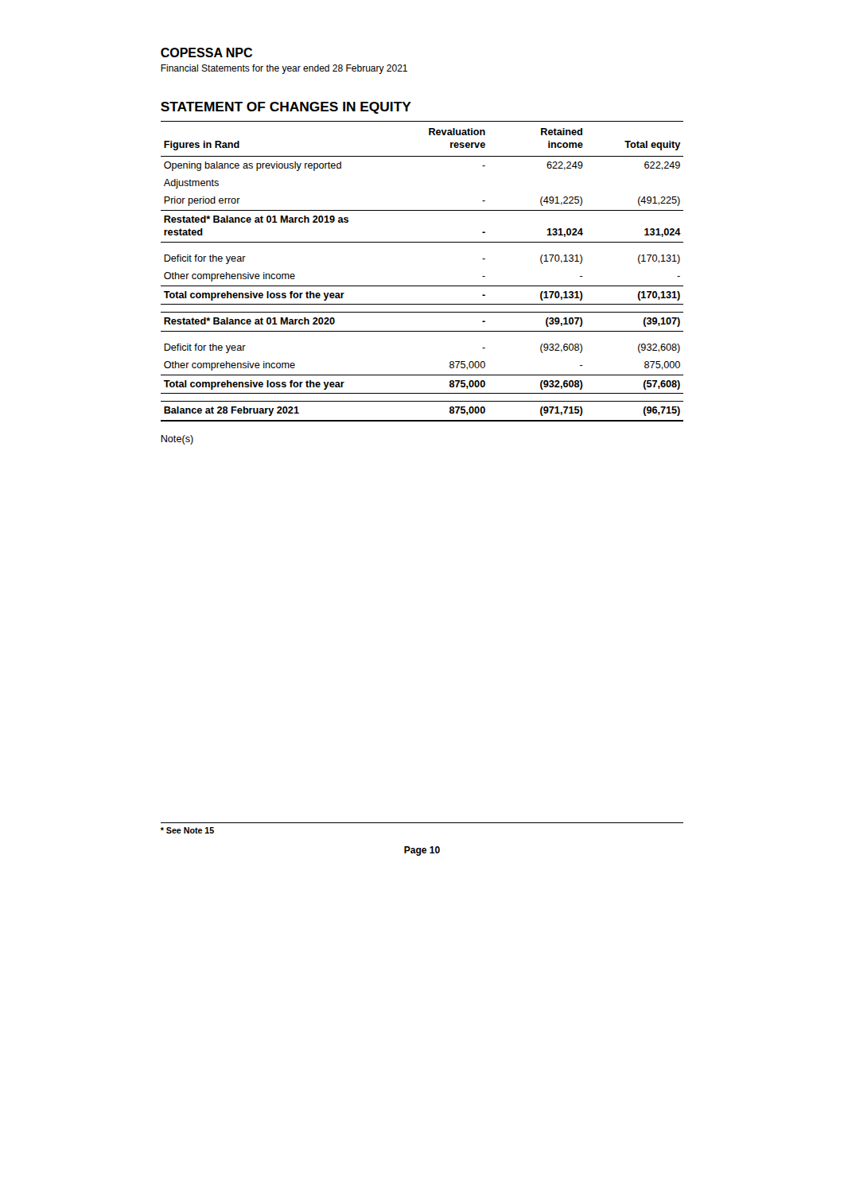COPESSA NPC
Financial Statements for the year ended 28 February 2021
STATEMENT OF CHANGES IN EQUITY
| Figures in Rand | Revaluation reserve | Retained income | Total equity |
| --- | --- | --- | --- |
| Opening balance as previously reported | - | 622,249 | 622,249 |
| Adjustments | | | |
| Prior period error | - | (491,225) | (491,225) |
| Restated* Balance at 01 March 2019 as restated | - | 131,024 | 131,024 |
| Deficit for the year | - | (170,131) | (170,131) |
| Other comprehensive income | - | - | - |
| Total comprehensive loss for the year | - | (170,131) | (170,131) |
| Restated* Balance at 01 March 2020 | - | (39,107) | (39,107) |
| Deficit for the year | - | (932,608) | (932,608) |
| Other comprehensive income | 875,000 | - | 875,000 |
| Total comprehensive loss for the year | 875,000 | (932,608) | (57,608) |
| Balance at 28 February 2021 | 875,000 | (971,715) | (96,715) |
Note(s)
* See Note 15
Page 10